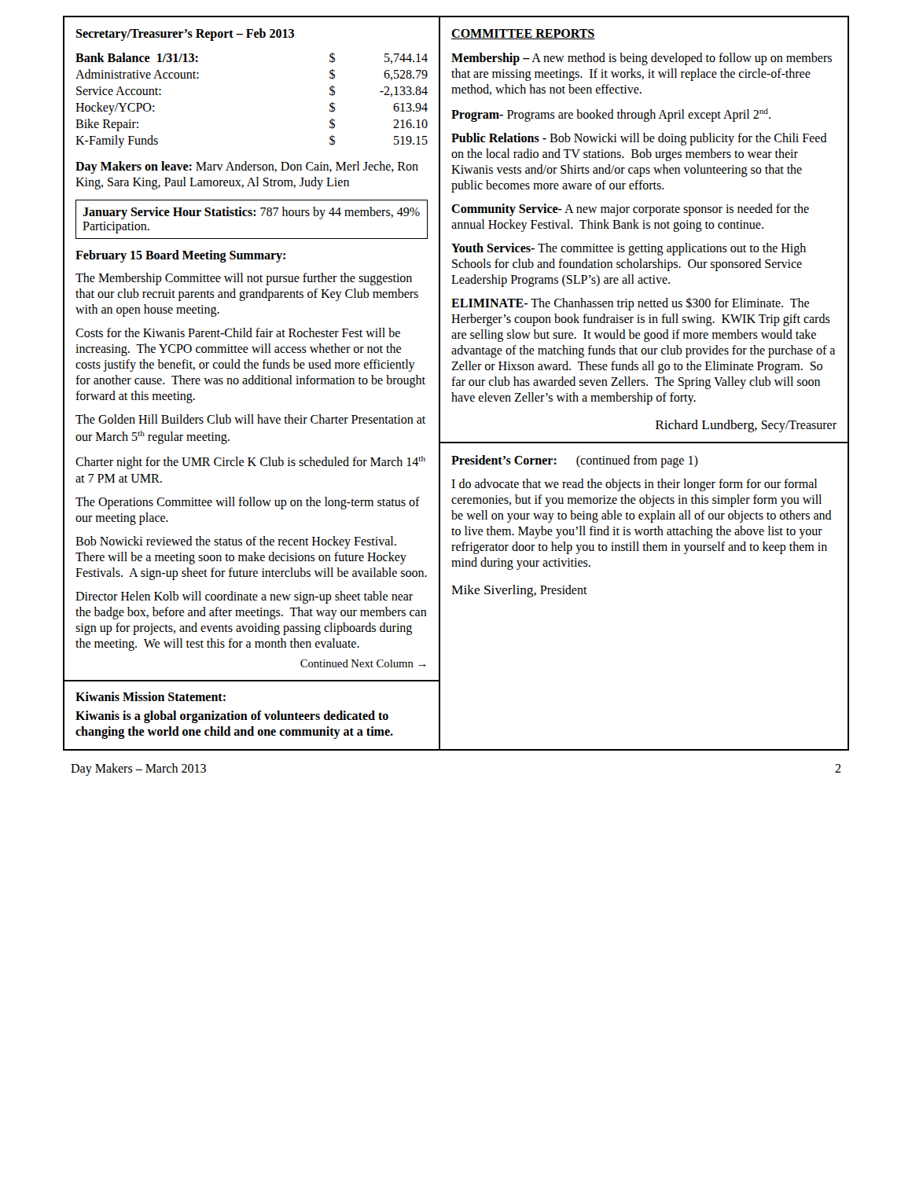Secretary/Treasurer’s Report – Feb 2013
| Bank Balance 1/31/13: | $ | 5,744.14 |
| Administrative Account: | $ | 6,528.79 |
| Service Account: | $ | -2,133.84 |
| Hockey/YCPO: | $ | 613.94 |
| Bike Repair: | $ | 216.10 |
| K-Family Funds | $ | 519.15 |
Day Makers on leave: Marv Anderson, Don Cain, Merl Jeche, Ron King, Sara King, Paul Lamoreux, Al Strom, Judy Lien
January Service Hour Statistics: 787 hours by 44 members, 49% Participation.
February 15 Board Meeting Summary:
The Membership Committee will not pursue further the suggestion that our club recruit parents and grandparents of Key Club members with an open house meeting.
Costs for the Kiwanis Parent-Child fair at Rochester Fest will be increasing. The YCPO committee will access whether or not the costs justify the benefit, or could the funds be used more efficiently for another cause. There was no additional information to be brought forward at this meeting.
The Golden Hill Builders Club will have their Charter Presentation at our March 5th regular meeting.
Charter night for the UMR Circle K Club is scheduled for March 14th at 7 PM at UMR.
The Operations Committee will follow up on the long-term status of our meeting place.
Bob Nowicki reviewed the status of the recent Hockey Festival. There will be a meeting soon to make decisions on future Hockey Festivals. A sign-up sheet for future interclubs will be available soon.
Director Helen Kolb will coordinate a new sign-up sheet table near the badge box, before and after meetings. That way our members can sign up for projects, and events avoiding passing clipboards during the meeting. We will test this for a month then evaluate.
Continued Next Column →
Kiwanis Mission Statement:
Kiwanis is a global organization of volunteers dedicated to changing the world one child and one community at a time.
COMMITTEE REPORTS
Membership – A new method is being developed to follow up on members that are missing meetings. If it works, it will replace the circle-of-three method, which has not been effective.
Program- Programs are booked through April except April 2nd.
Public Relations - Bob Nowicki will be doing publicity for the Chili Feed on the local radio and TV stations. Bob urges members to wear their Kiwanis vests and/or Shirts and/or caps when volunteering so that the public becomes more aware of our efforts.
Community Service- A new major corporate sponsor is needed for the annual Hockey Festival. Think Bank is not going to continue.
Youth Services- The committee is getting applications out to the High Schools for club and foundation scholarships. Our sponsored Service Leadership Programs (SLP’s) are all active.
ELIMINATE- The Chanhassen trip netted us $300 for Eliminate. The Herberger’s coupon book fundraiser is in full swing. KWIK Trip gift cards are selling slow but sure. It would be good if more members would take advantage of the matching funds that our club provides for the purchase of a Zeller or Hixson award. These funds all go to the Eliminate Program. So far our club has awarded seven Zellers. The Spring Valley club will soon have eleven Zeller’s with a membership of forty.
Richard Lundberg, Secy/Treasurer
President’s Corner: (continued from page 1)
I do advocate that we read the objects in their longer form for our formal ceremonies, but if you memorize the objects in this simpler form you will be well on your way to being able to explain all of our objects to others and to live them. Maybe you’ll find it is worth attaching the above list to your refrigerator door to help you to instill them in yourself and to keep them in mind during your activities.
Mike Siverling, President
Day Makers – March 2013 2